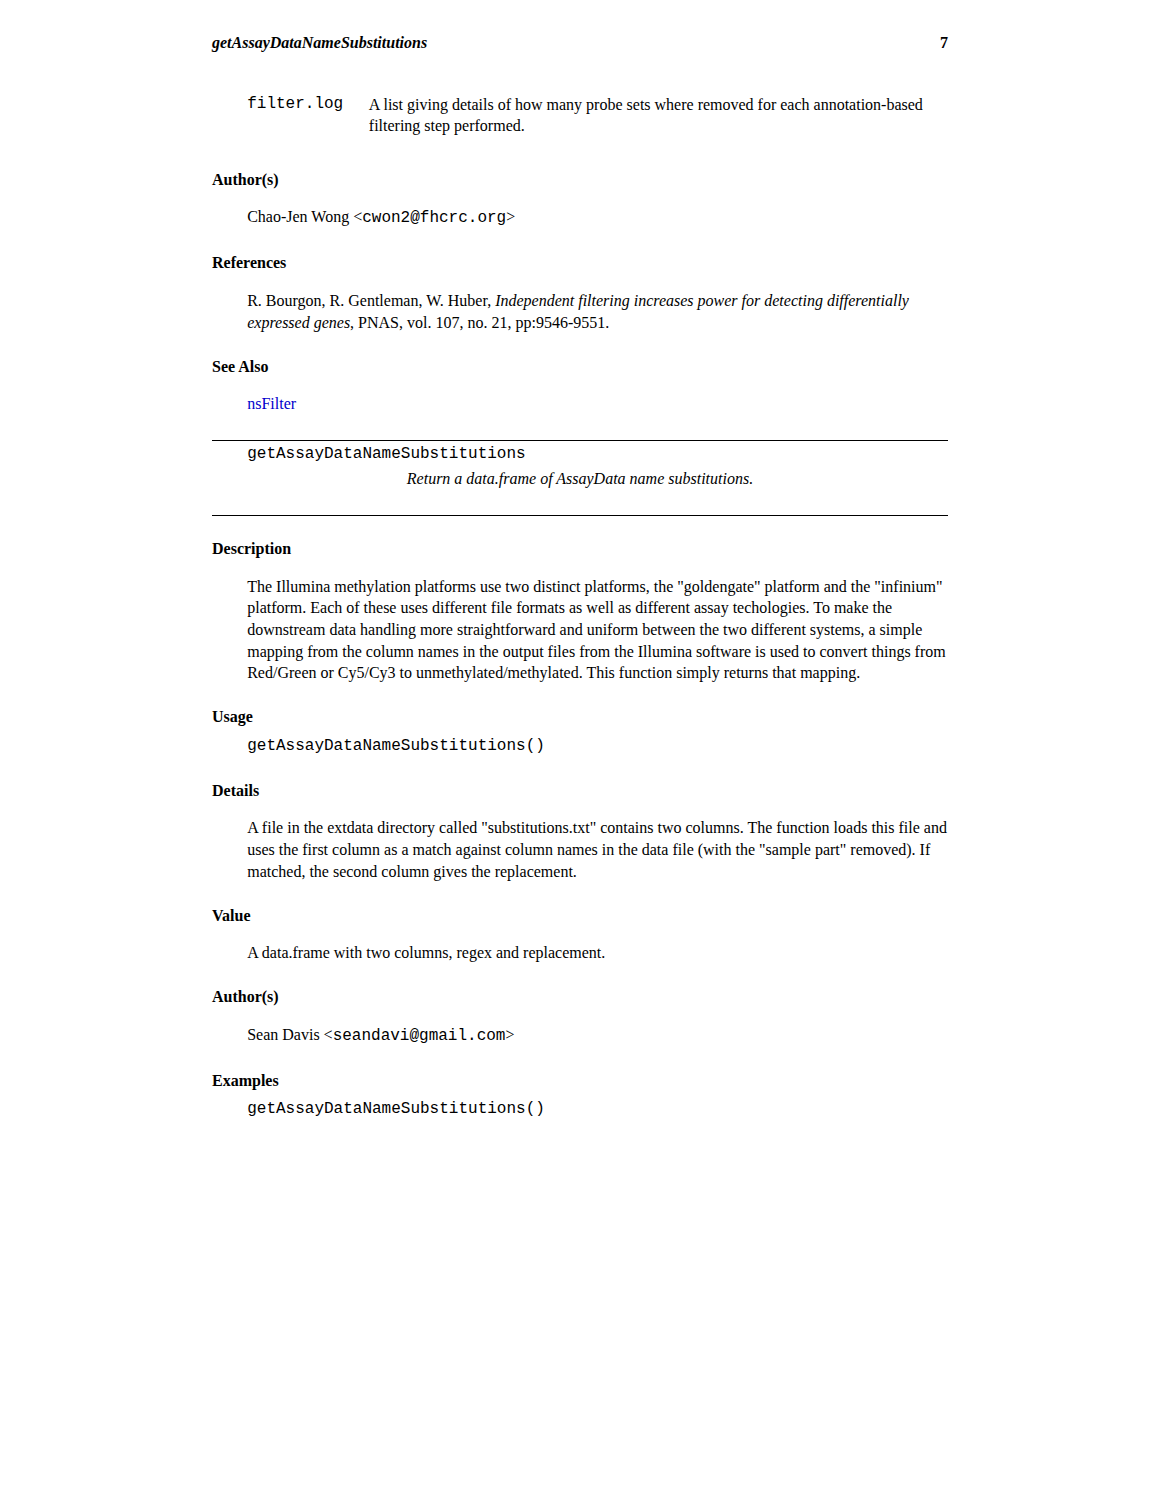getAssayDataNameSubstitutions 7
| filter.log | A list giving details of how many probe sets where removed for each annotation-based filtering step performed. |
Author(s)
Chao-Jen Wong <cwon2@fhcrc.org>
References
R. Bourgon, R. Gentleman, W. Huber, Independent filtering increases power for detecting differentially expressed genes, PNAS, vol. 107, no. 21, pp:9546-9551.
See Also
nsFilter
getAssayDataNameSubstitutions
Return a data.frame of AssayData name substitutions.
Description
The Illumina methylation platforms use two distinct platforms, the "goldengate" platform and the "infinium" platform. Each of these uses different file formats as well as different assay techologies. To make the downstream data handling more straightforward and uniform between the two different systems, a simple mapping from the column names in the output files from the Illumina software is used to convert things from Red/Green or Cy5/Cy3 to unmethylated/methylated. This function simply returns that mapping.
Usage
getAssayDataNameSubstitutions()
Details
A file in the extdata directory called "substitutions.txt" contains two columns. The function loads this file and uses the first column as a match against column names in the data file (with the "sample part" removed). If matched, the second column gives the replacement.
Value
A data.frame with two columns, regex and replacement.
Author(s)
Sean Davis <seandavi@gmail.com>
Examples
getAssayDataNameSubstitutions()